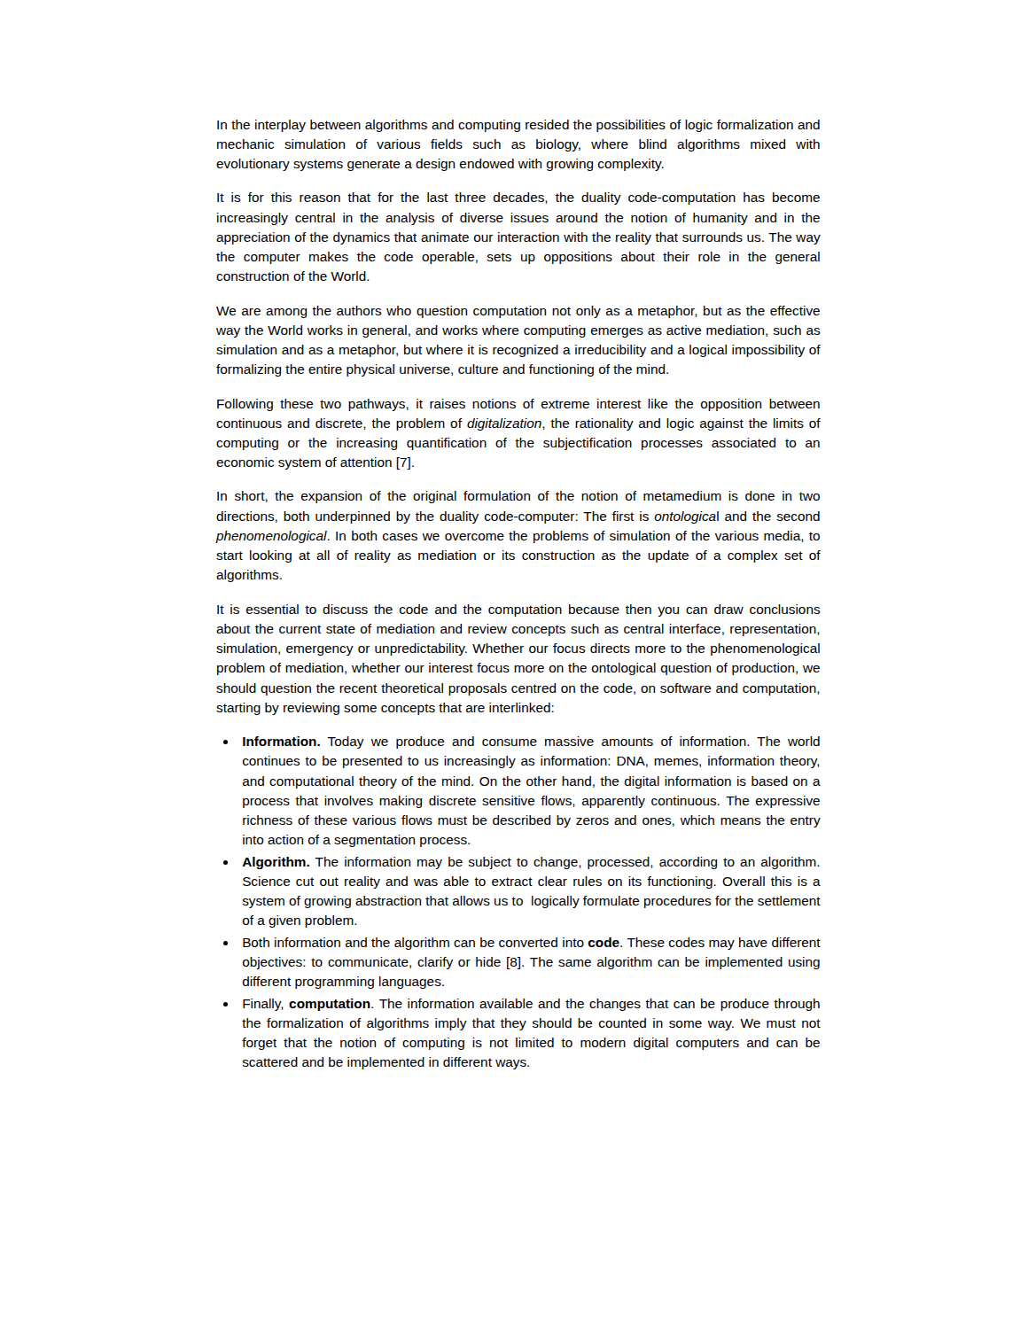In the interplay between algorithms and computing resided the possibilities of logic formalization and mechanic simulation of various fields such as biology, where blind algorithms mixed with evolutionary systems generate a design endowed with growing complexity.
It is for this reason that for the last three decades, the duality code-computation has become increasingly central in the analysis of diverse issues around the notion of humanity and in the appreciation of the dynamics that animate our interaction with the reality that surrounds us. The way the computer makes the code operable, sets up oppositions about their role in the general construction of the World.
We are among the authors who question computation not only as a metaphor, but as the effective way the World works in general, and works where computing emerges as active mediation, such as simulation and as a metaphor, but where it is recognized a irreducibility and a logical impossibility of formalizing the entire physical universe, culture and functioning of the mind.
Following these two pathways, it raises notions of extreme interest like the opposition between continuous and discrete, the problem of digitalization, the rationality and logic against the limits of computing or the increasing quantification of the subjectification processes associated to an economic system of attention [7].
In short, the expansion of the original formulation of the notion of metamedium is done in two directions, both underpinned by the duality code-computer: The first is ontological and the second phenomenological. In both cases we overcome the problems of simulation of the various media, to start looking at all of reality as mediation or its construction as the update of a complex set of algorithms.
It is essential to discuss the code and the computation because then you can draw conclusions about the current state of mediation and review concepts such as central interface, representation, simulation, emergency or unpredictability. Whether our focus directs more to the phenomenological problem of mediation, whether our interest focus more on the ontological question of production, we should question the recent theoretical proposals centred on the code, on software and computation, starting by reviewing some concepts that are interlinked:
Information. Today we produce and consume massive amounts of information. The world continues to be presented to us increasingly as information: DNA, memes, information theory, and computational theory of the mind. On the other hand, the digital information is based on a process that involves making discrete sensitive flows, apparently continuous. The expressive richness of these various flows must be described by zeros and ones, which means the entry into action of a segmentation process.
Algorithm. The information may be subject to change, processed, according to an algorithm. Science cut out reality and was able to extract clear rules on its functioning. Overall this is a system of growing abstraction that allows us to logically formulate procedures for the settlement of a given problem.
Both information and the algorithm can be converted into code. These codes may have different objectives: to communicate, clarify or hide [8]. The same algorithm can be implemented using different programming languages.
Finally, computation. The information available and the changes that can be produce through the formalization of algorithms imply that they should be counted in some way. We must not forget that the notion of computing is not limited to modern digital computers and can be scattered and be implemented in different ways.